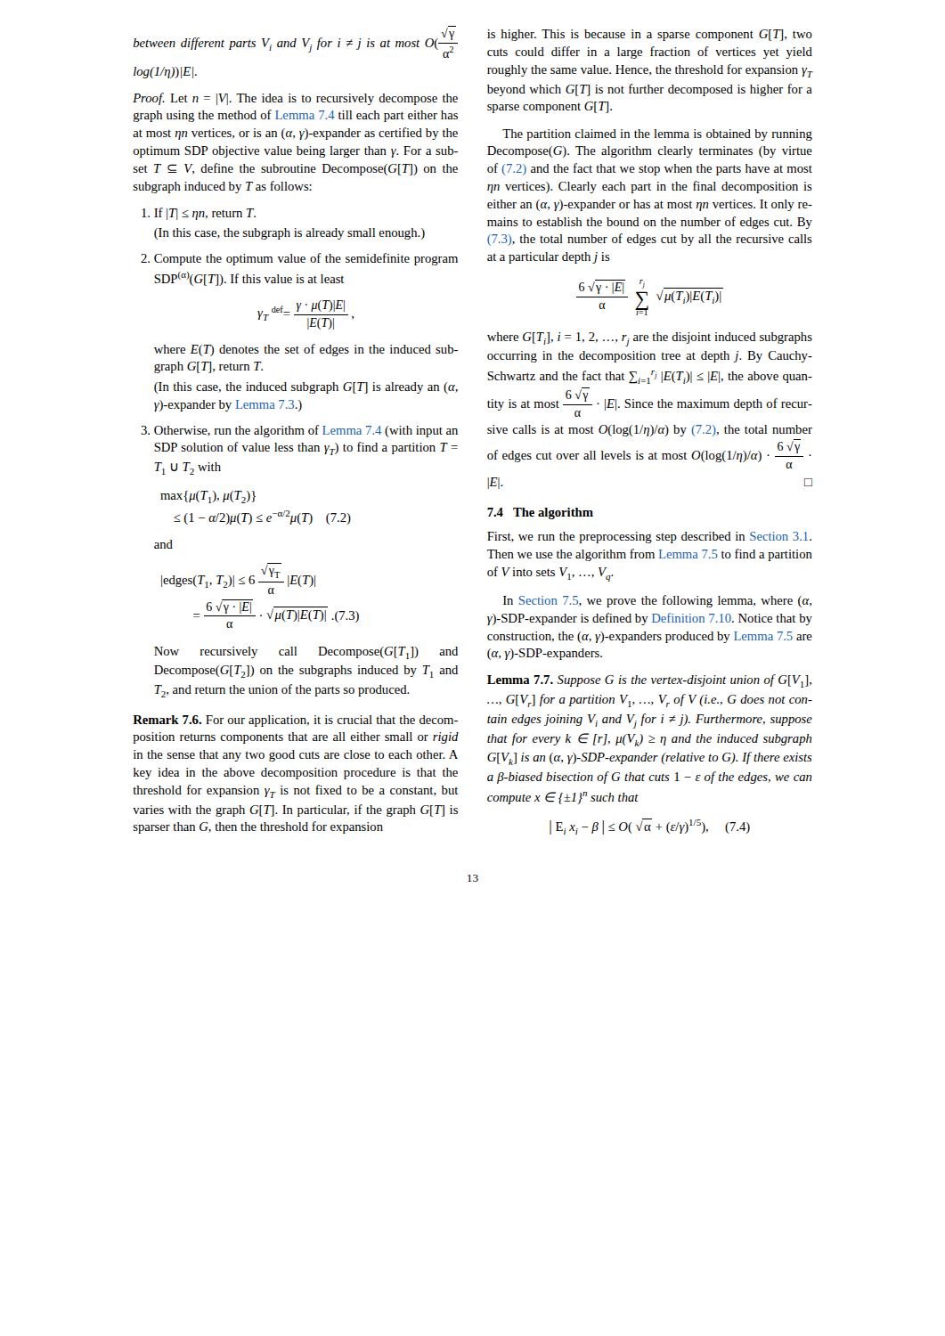between different parts Vi and Vj for i ≠ j is at most O(γα2 log(1/η))|E|.
Proof. Let n = |V|. The idea is to recursively decompose the graph using the method of Lemma 7.4 till each part either has at most ηn vertices, or is an (α, γ)-expander as certified by the optimum SDP objective value being larger than γ. For a subset T ⊆ V, define the subroutine Decompose(G[T]) on the subgraph induced by T as follows:
If |T| ≤ ηn, return T. (In this case, the subgraph is already small enough.)
Compute the optimum value of the semidefinite program SDP(α)(G[T]). If this value is at least
γT def= γ · μ(T)|E||E(T)| ,
where E(T) denotes the set of edges in the induced subgraph G[T], return T. (In this case, the induced subgraph G[T] is already an (α, γ)-expander by Lemma 7.3.)
Otherwise, run the algorithm of Lemma 7.4 (with input an SDP solution of value less than γT) to find a partition T = T1 ∪ T2 with
max{μ(T1), μ(T2)}
≤ (1 − α/2)μ(T) ≤ e−α/2μ(T) (7.2)
and
|edges(T1, T2)| ≤ 6 γT α |E(T)|
= 6 γ · |E|α · μ(T)|E(T)| .(7.3)
Now recursively call Decompose(G[T1]) and Decompose(G[T2]) on the subgraphs induced by T1 and T2, and return the union of the parts so produced.
Remark 7.6. For our application, it is crucial that the decomposition returns components that are all either small or rigid in the sense that any two good cuts are close to each other. A key idea in the above decomposition procedure is that the threshold for expansion γT is not fixed to be a constant, but varies with the graph G[T]. In particular, if the graph G[T] is sparser than G, then the threshold for expansion
is higher. This is because in a sparse component G[T], two cuts could differ in a large fraction of vertices yet yield roughly the same value. Hence, the threshold for expansion γT beyond which G[T] is not further decomposed is higher for a sparse component G[T].
The partition claimed in the lemma is obtained by running Decompose(G). The algorithm clearly terminates (by virtue of (7.2) and the fact that we stop when the parts have at most ηn vertices). Clearly each part in the final decomposition is either an (α, γ)-expander or has at most ηn vertices. It only remains to establish the bound on the number of edges cut. By (7.3), the total number of edges cut by all the recursive calls at a particular depth j is
6 γ · |E|α rj ∑ i=1 μ(Ti)|E(Ti)|
where G[Ti], i = 1, 2, …, rj are the disjoint induced subgraphs occurring in the decomposition tree at depth j. By Cauchy-Schwartz and the fact that ∑i=1rj |E(Ti)| ≤ |E|, the above quantity is at most 6 γ α · |E|. Since the maximum depth of recursive calls is at most O(log(1/η)/α) by (7.2), the total number of edges cut over all levels is at most O(log(1/η)/α) · 6 γ α · |E|. □
7.4 The algorithm
First, we run the preprocessing step described in Section 3.1. Then we use the algorithm from Lemma 7.5 to find a partition of V into sets V1, …, Vq.
In Section 7.5, we prove the following lemma, where (α, γ)-SDP-expander is defined by Definition 7.10. Notice that by construction, the (α, γ)-expanders produced by Lemma 7.5 are (α, γ)-SDP-expanders.
Lemma 7.7. Suppose G is the vertex-disjoint union of G[V1], …, G[Vr] for a partition V1, …, Vr of V (i.e., G does not contain edges joining Vi and Vj for i ≠ j). Furthermore, suppose that for every k ∈ [r], μ(Vk) ≥ η and the induced subgraph G[Vk] is an (α, γ)-SDP-expander (relative to G). If there exists a β-biased bisection of G that cuts 1 − ε of the edges, we can compute x ∈ {±1}n such that
| Ei xi − β | ≤ O( α + (ε/γ)1/5), (7.4)
13